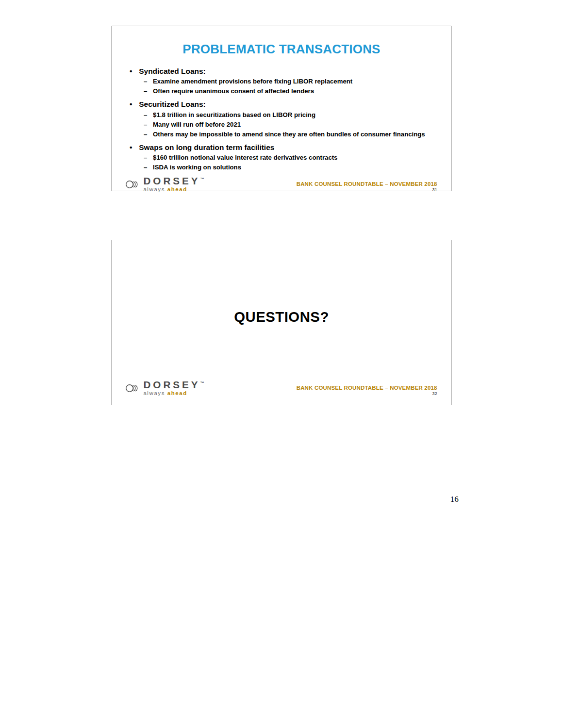PROBLEMATIC TRANSACTIONS
Syndicated Loans:
Examine amendment provisions before fixing LIBOR replacement
Often require unanimous consent of affected lenders
Securitized Loans:
$1.8 trillion in securitizations based on LIBOR pricing
Many will run off before 2021
Others may be impossible to amend since they are often bundles of consumer financings
Swaps on long duration term facilities
$160 trillion notional value interest rate derivatives contracts
ISDA is working on solutions
DORSEY™ always ahead
BANK COUNSEL ROUNDTABLE – NOVEMBER 2018
31
QUESTIONS?
DORSEY™ always ahead
BANK COUNSEL ROUNDTABLE – NOVEMBER 2018
32
16